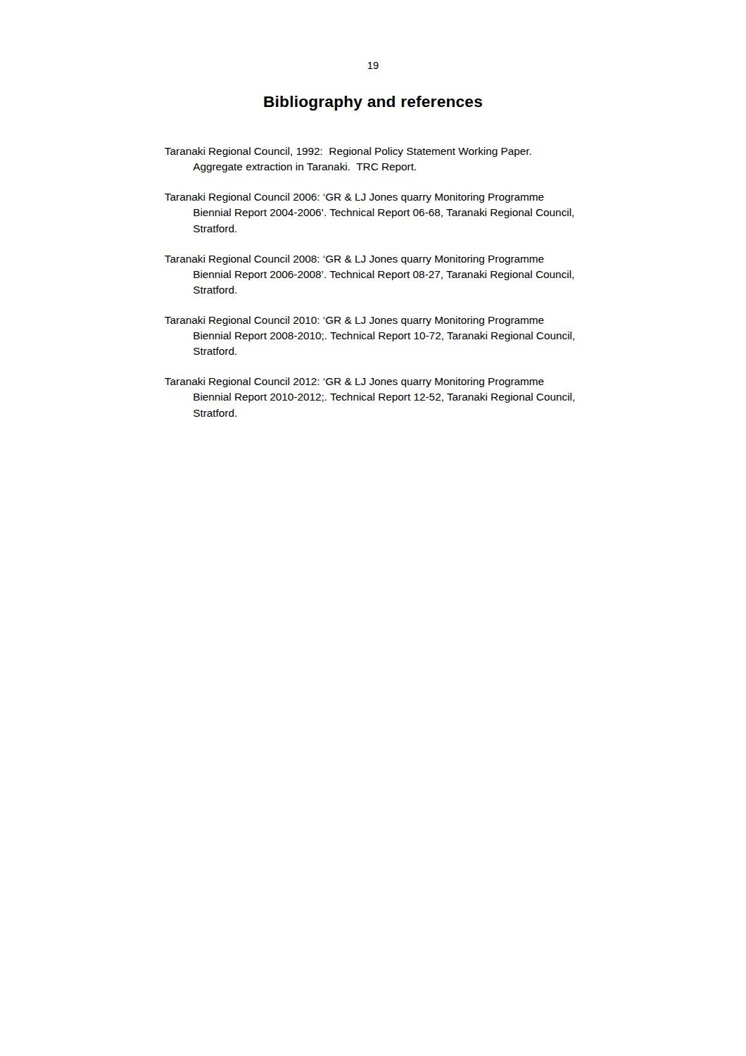19
Bibliography and references
Taranaki Regional Council, 1992: Regional Policy Statement Working Paper. Aggregate extraction in Taranaki. TRC Report.
Taranaki Regional Council 2006: ‘GR & LJ Jones quarry Monitoring Programme Biennial Report 2004-2006’. Technical Report 06-68, Taranaki Regional Council, Stratford.
Taranaki Regional Council 2008: ‘GR & LJ Jones quarry Monitoring Programme Biennial Report 2006-2008’. Technical Report 08-27, Taranaki Regional Council, Stratford.
Taranaki Regional Council 2010: ‘GR & LJ Jones quarry Monitoring Programme Biennial Report 2008-2010;. Technical Report 10-72, Taranaki Regional Council, Stratford.
Taranaki Regional Council 2012: ‘GR & LJ Jones quarry Monitoring Programme Biennial Report 2010-2012;. Technical Report 12-52, Taranaki Regional Council, Stratford.